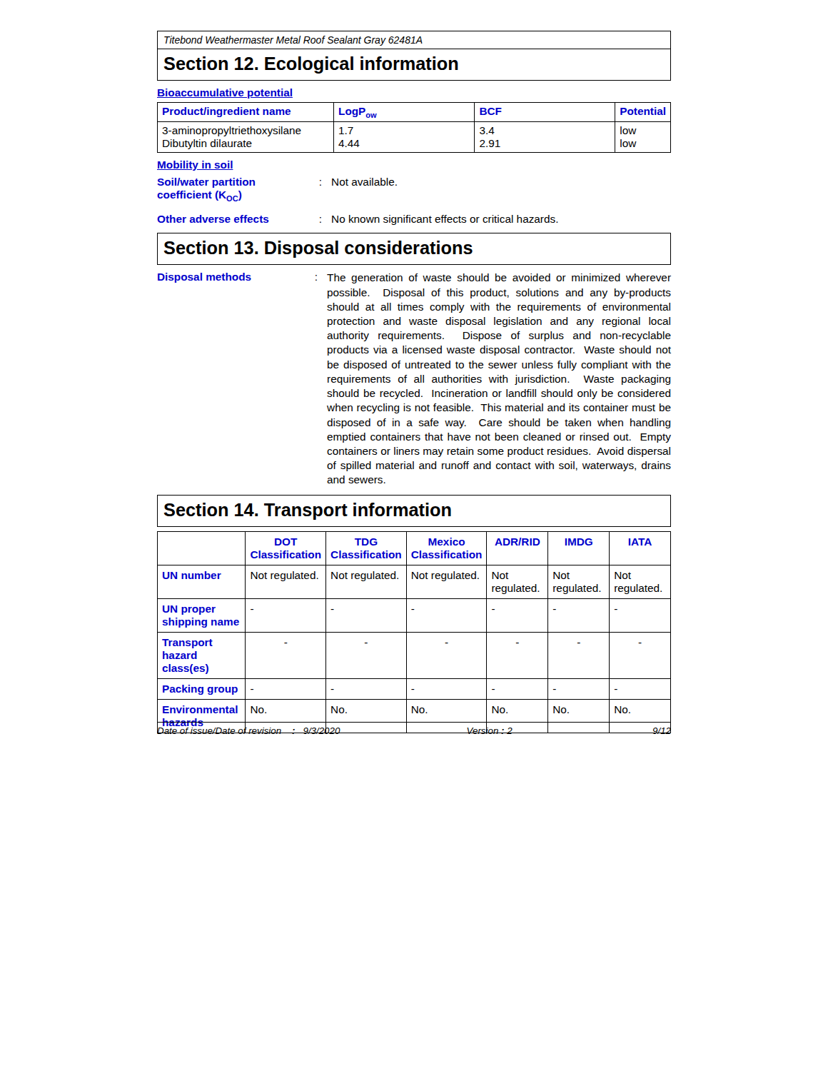Titebond Weathermaster Metal Roof Sealant Gray 62481A
Section 12. Ecological information
Bioaccumulative potential
| Product/ingredient name | LogP ow | BCF | Potential |
| --- | --- | --- | --- |
| 3-aminopropyltriethoxysilane Dibutyltin dilaurate | 1.7 4.44 | 3.4 2.91 | low low |
Mobility in soil
| Soil/water partition coefficient (K OC ) | : | Not available. |
| Other adverse effects | : | No known significant effects or critical hazards. |
Section 13. Disposal considerations
| Disposal methods | : | The generation of waste should be avoided or minimized wherever possible. Disposal of this product, solutions and any by-products should at all times comply with the requirements of environmental protection and waste disposal legislation and any regional local authority requirements. Dispose of surplus and non-recyclable products via a licensed waste disposal contractor. Waste should not be disposed of untreated to the sewer unless fully compliant with the requirements of all authorities with jurisdiction. Waste packaging should be recycled. Incineration or landfill should only be considered when recycling is not feasible. This material and its container must be disposed of in a safe way. Care should be taken when handling emptied containers that have not been cleaned or rinsed out. Empty containers or liners may retain some product residues. Avoid dispersal of spilled material and runoff and contact with soil, waterways, drains and sewers. |
Section 14. Transport information
| | DOT Classification | TDG Classification | Mexico Classification | ADR/RID | IMDG | IATA |
| --- | --- | --- | --- | --- | --- | --- |
| UN number | Not regulated. | Not regulated. | Not regulated. | Not regulated. | Not regulated. | Not regulated. |
| UN proper shipping name | - | - | - | - | - | - |
| Transport hazard class(es) | - | - | - | - | - | - |
| Packing group | - | - | - | - | - | - |
| Environmental hazards | No. | No. | No. | No. | No. | No. |
Date of issue/Date of revision : 9/3/2020
Version : 2
9/12